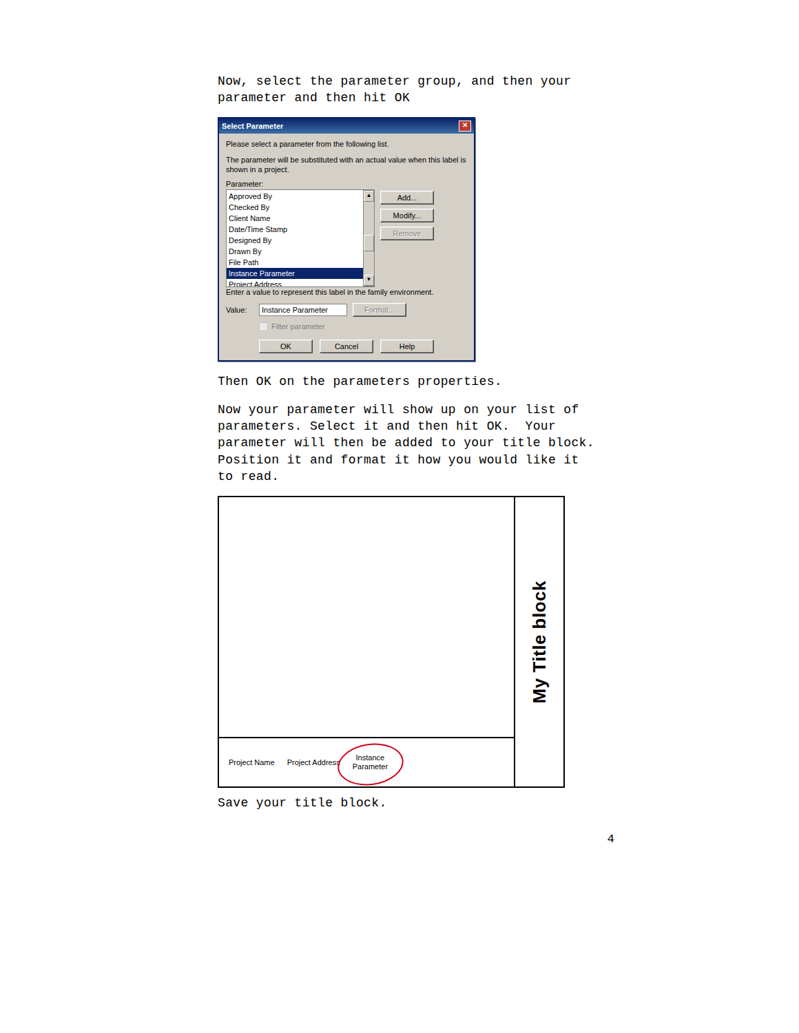Now, select the parameter group, and then your parameter and then hit OK
Select Parameter ✕
Please select a parameter from the following list.
The parameter will be substituted with an actual value when this label is shown in a project.
Parameter:
Approved By
Checked By
Client Name
Date/Time Stamp
Designed By
Drawn By
File Path
Instance Parameter
Project Address
▲
▼
Add... Modify... Remove
Enter a value to represent this label in the family environment.
Value: Format...
Filter parameter
OK Cancel Help
Then OK on the parameters properties.
Now your parameter will show up on your list of parameters. Select it and then hit OK. Your parameter will then be added to your title block.
Position it and format it how you would like it to read.
Project Name Project Address Instance
Parameter
My Title block
Save your title block.
4